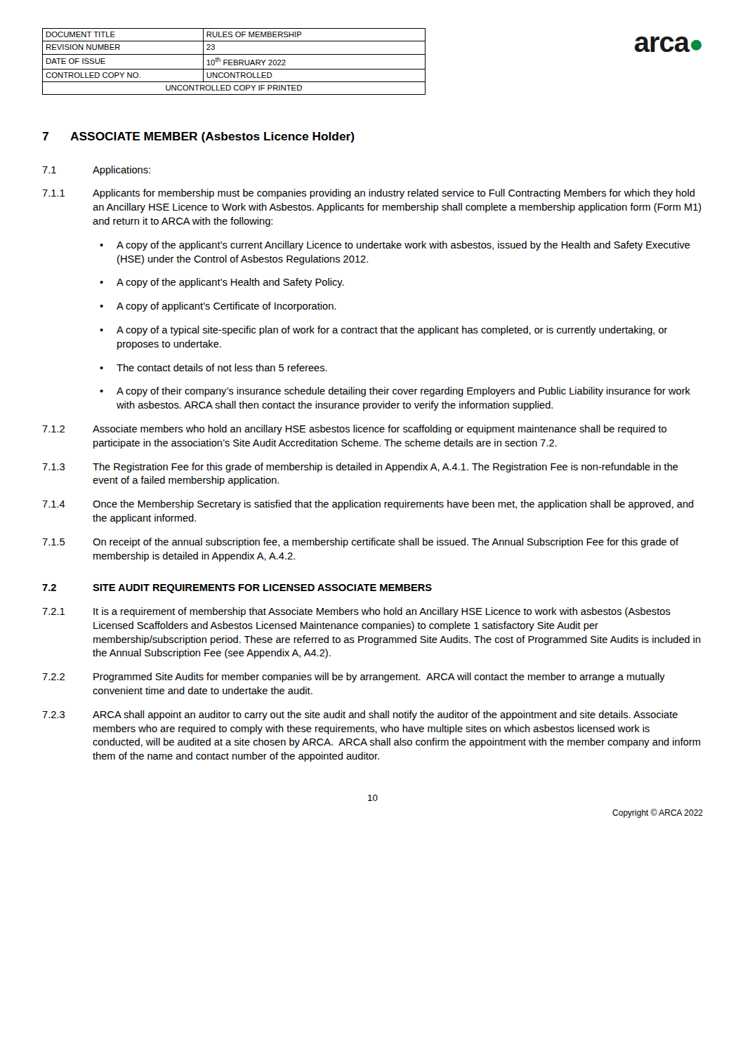| Document Title | RULES OF MEMBERSHIP |
| Revision Number | 23 |
| Date of Issue | 10 th FEBRUARY 2022 |
| Controlled Copy No. | UNCONTROLLED |
| Uncontrolled copy if printed |
arca●
7 ASSOCIATE MEMBER (Asbestos Licence Holder)
7.1
Applications:
7.1.1
Applicants for membership must be companies providing an industry related service to Full Contracting Members for which they hold an Ancillary HSE Licence to Work with Asbestos. Applicants for membership shall complete a membership application form (Form M1) and return it to ARCA with the following:
A copy of the applicant’s current Ancillary Licence to undertake work with asbestos, issued by the Health and Safety Executive (HSE) under the Control of Asbestos Regulations 2012.
A copy of the applicant’s Health and Safety Policy.
A copy of applicant’s Certificate of Incorporation.
A copy of a typical site-specific plan of work for a contract that the applicant has completed, or is currently undertaking, or proposes to undertake.
The contact details of not less than 5 referees.
A copy of their company’s insurance schedule detailing their cover regarding Employers and Public Liability insurance for work with asbestos. ARCA shall then contact the insurance provider to verify the information supplied.
7.1.2
Associate members who hold an ancillary HSE asbestos licence for scaffolding or equipment maintenance shall be required to participate in the association’s Site Audit Accreditation Scheme. The scheme details are in section 7.2.
7.1.3
The Registration Fee for this grade of membership is detailed in Appendix A, A.4.1. The Registration Fee is non-refundable in the event of a failed membership application.
7.1.4
Once the Membership Secretary is satisfied that the application requirements have been met, the application shall be approved, and the applicant informed.
7.1.5
On receipt of the annual subscription fee, a membership certificate shall be issued. The Annual Subscription Fee for this grade of membership is detailed in Appendix A, A.4.2.
7.2
Site Audit Requirements for Licensed Associate Members
7.2.1
It is a requirement of membership that Associate Members who hold an Ancillary HSE Licence to work with asbestos (Asbestos Licensed Scaffolders and Asbestos Licensed Maintenance companies) to complete 1 satisfactory Site Audit per membership/subscription period. These are referred to as Programmed Site Audits. The cost of Programmed Site Audits is included in the Annual Subscription Fee (see Appendix A, A4.2).
7.2.2
Programmed Site Audits for member companies will be by arrangement. ARCA will contact the member to arrange a mutually convenient time and date to undertake the audit.
7.2.3
ARCA shall appoint an auditor to carry out the site audit and shall notify the auditor of the appointment and site details. Associate members who are required to comply with these requirements, who have multiple sites on which asbestos licensed work is conducted, will be audited at a site chosen by ARCA. ARCA shall also confirm the appointment with the member company and inform them of the name and contact number of the appointed auditor.
10
Copyright © ARCA 2022